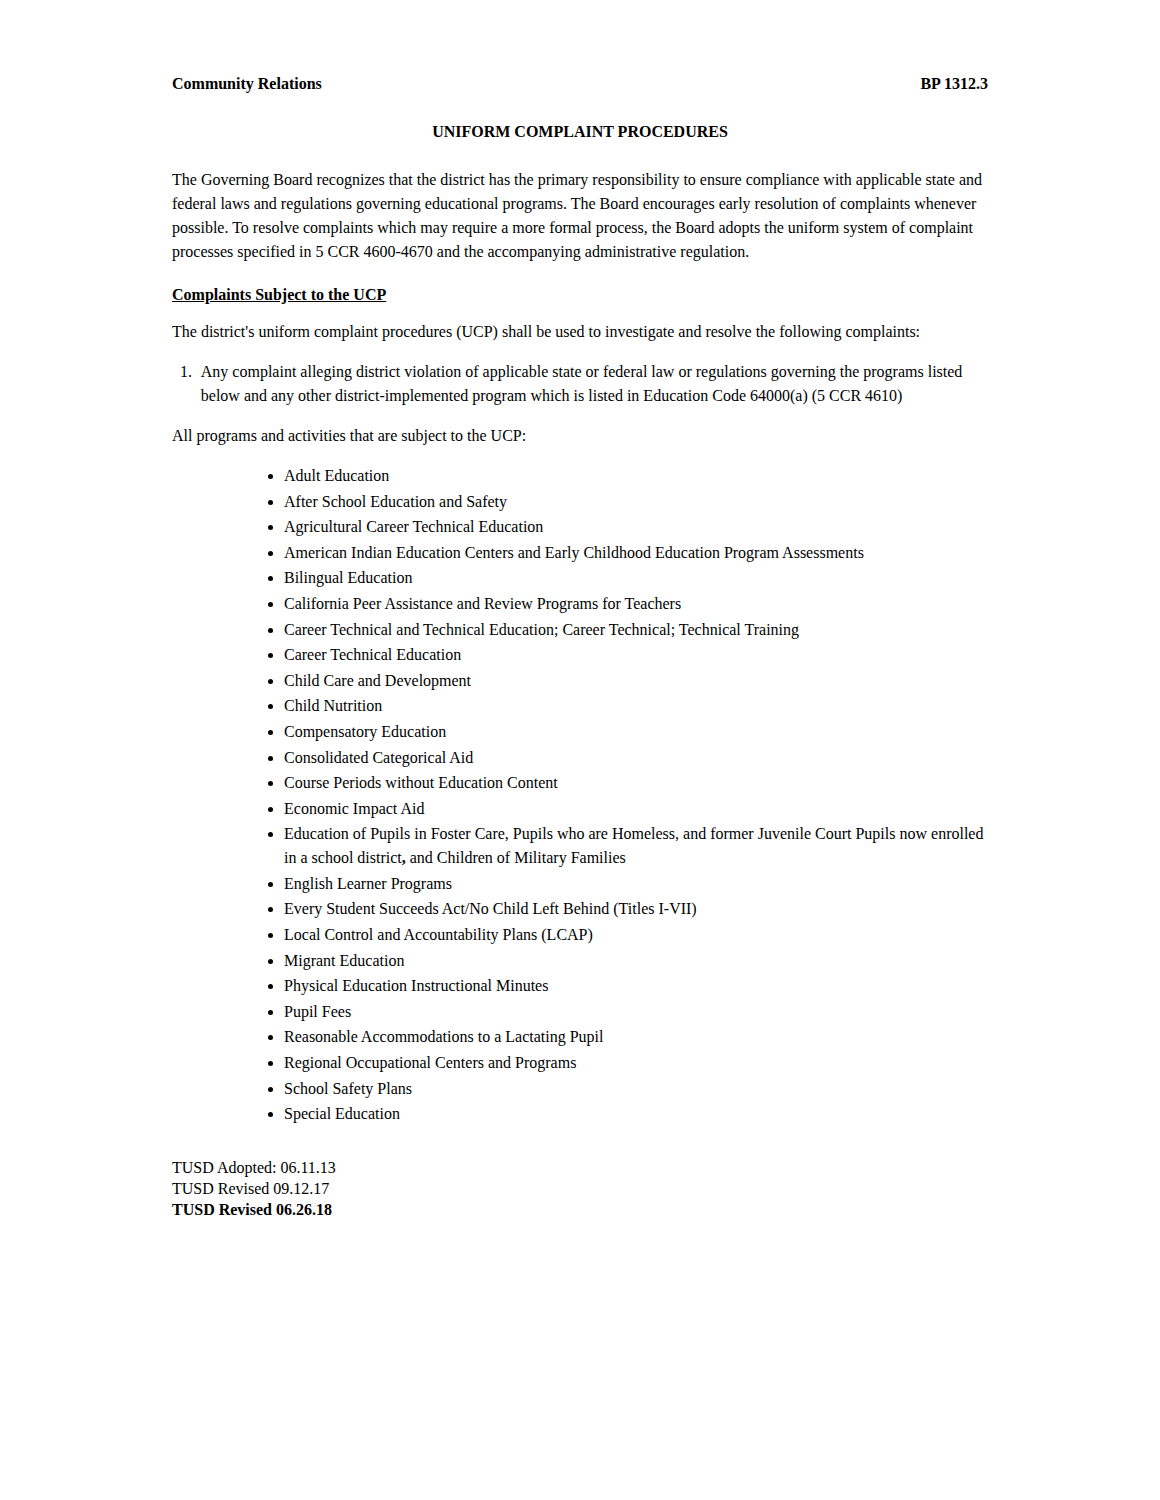Community Relations BP 1312.3
UNIFORM COMPLAINT PROCEDURES
The Governing Board recognizes that the district has the primary responsibility to ensure compliance with applicable state and federal laws and regulations governing educational programs. The Board encourages early resolution of complaints whenever possible. To resolve complaints which may require a more formal process, the Board adopts the uniform system of complaint processes specified in 5 CCR 4600-4670 and the accompanying administrative regulation.
Complaints Subject to the UCP
The district's uniform complaint procedures (UCP) shall be used to investigate and resolve the following complaints:
Any complaint alleging district violation of applicable state or federal law or regulations governing the programs listed below and any other district-implemented program which is listed in Education Code 64000(a) (5 CCR 4610)
All programs and activities that are subject to the UCP:
Adult Education
After School Education and Safety
Agricultural Career Technical Education
American Indian Education Centers and Early Childhood Education Program Assessments
Bilingual Education
California Peer Assistance and Review Programs for Teachers
Career Technical and Technical Education; Career Technical; Technical Training
Career Technical Education
Child Care and Development
Child Nutrition
Compensatory Education
Consolidated Categorical Aid
Course Periods without Education Content
Economic Impact Aid
Education of Pupils in Foster Care, Pupils who are Homeless, and former Juvenile Court Pupils now enrolled in a school district, and Children of Military Families
English Learner Programs
Every Student Succeeds Act/No Child Left Behind (Titles I-VII)
Local Control and Accountability Plans (LCAP)
Migrant Education
Physical Education Instructional Minutes
Pupil Fees
Reasonable Accommodations to a Lactating Pupil
Regional Occupational Centers and Programs
School Safety Plans
Special Education
TUSD Adopted: 06.11.13
TUSD Revised 09.12.17
TUSD Revised 06.26.18